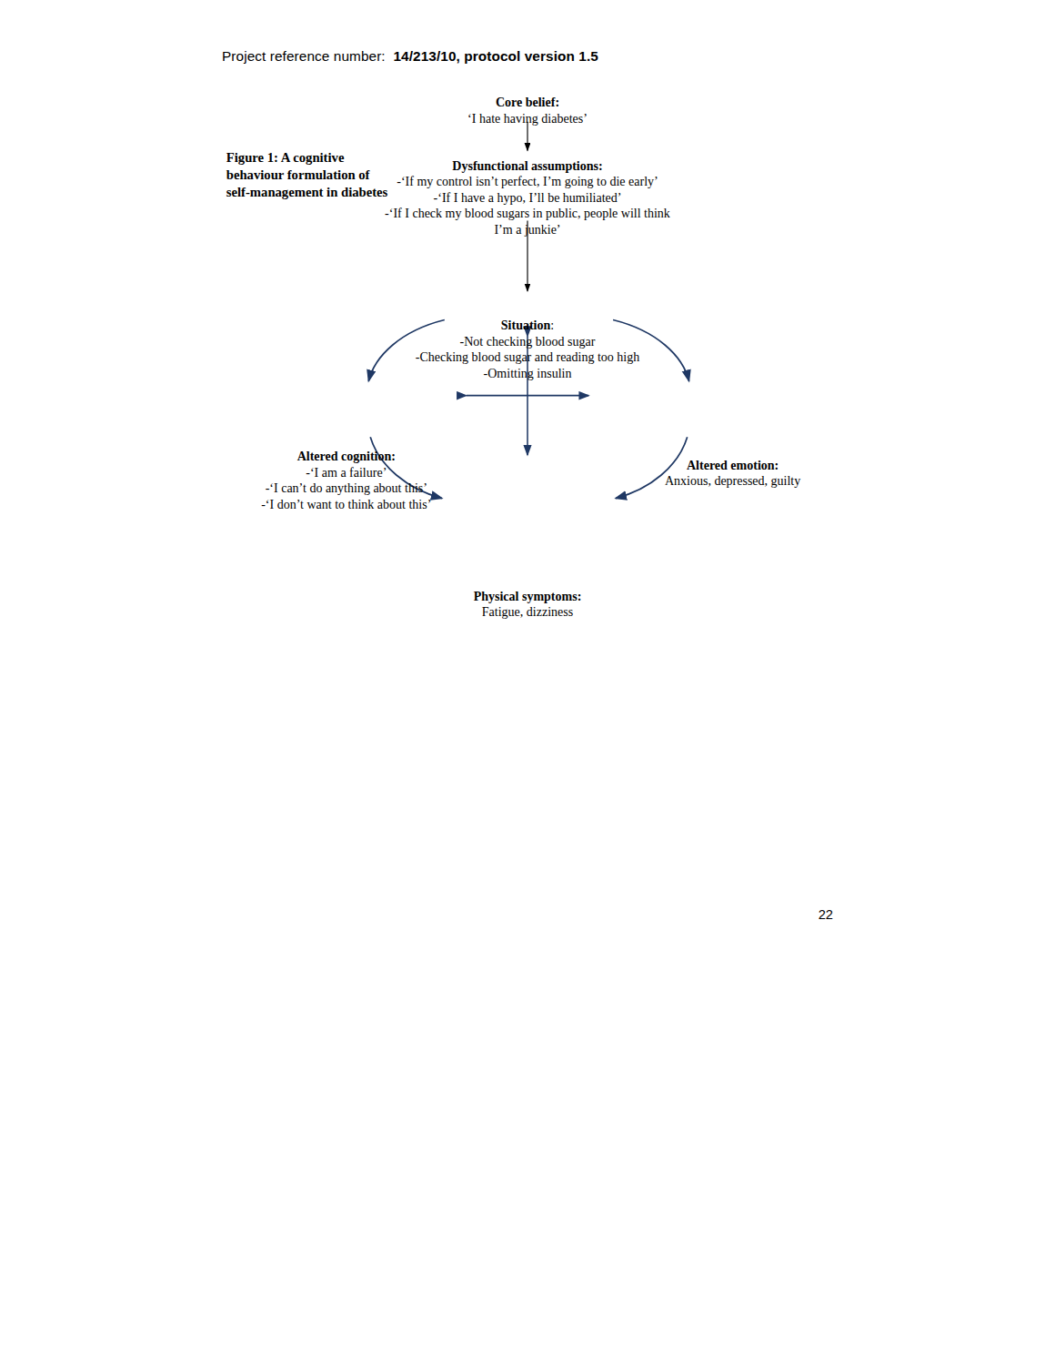Project reference number: 14/213/10, protocol version 1.5
Figure 1: A cognitive behaviour formulation of self-management in diabetes
Core belief:
‘I hate having diabetes’
Dysfunctional assumptions:
-‘If my control isn’t perfect, I’m going to die early’
-‘If I have a hypo, I’ll be humiliated’
-‘If I check my blood sugars in public, people will think I’m a junkie’
Situation:
-Not checking blood sugar
-Checking blood sugar and reading too high
-Omitting insulin
Altered cognition:
-‘I am a failure’
-‘I can’t do anything about this’
-‘I don’t want to think about this’
Altered emotion:
Anxious, depressed, guilty
Physical symptoms:
Fatigue, dizziness
22